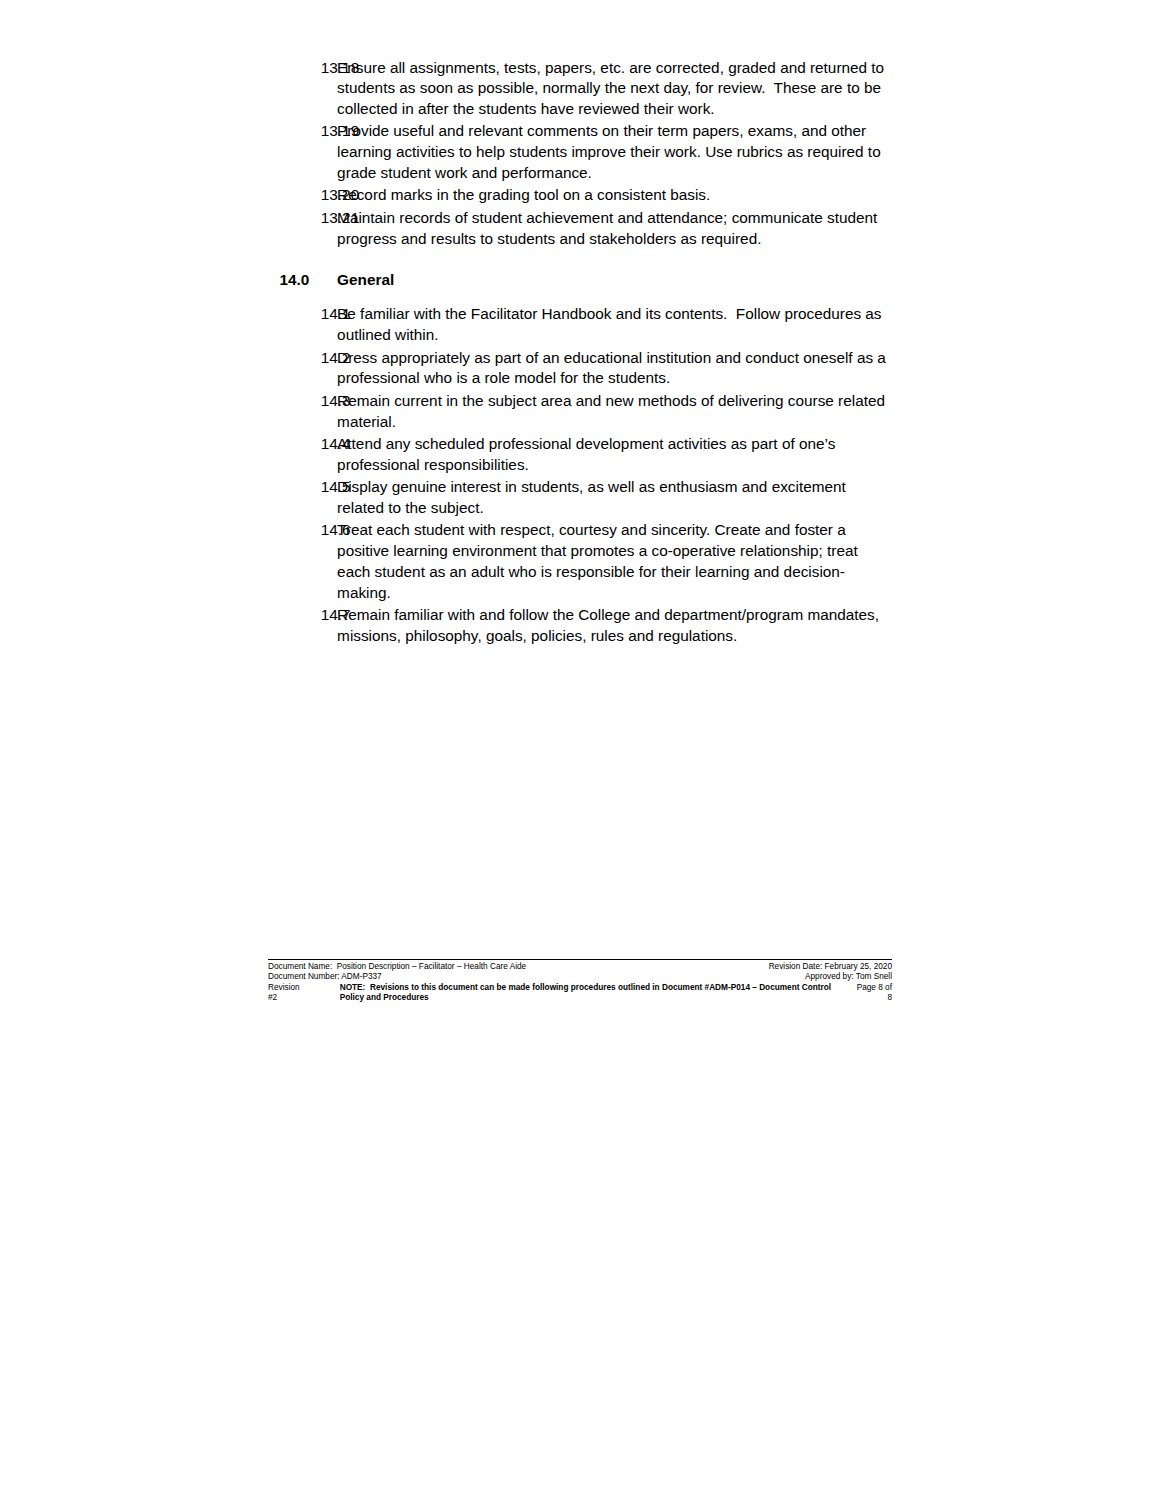13.18
Ensure all assignments, tests, papers, etc. are corrected, graded and returned to students as soon as possible, normally the next day, for review. These are to be collected in after the students have reviewed their work.
13.19
Provide useful and relevant comments on their term papers, exams, and other learning activities to help students improve their work. Use rubrics as required to grade student work and performance.
13.20
Record marks in the grading tool on a consistent basis.
13.21
Maintain records of student achievement and attendance; communicate student progress and results to students and stakeholders as required.
14.0
General
14.1
Be familiar with the Facilitator Handbook and its contents. Follow procedures as outlined within.
14.2
Dress appropriately as part of an educational institution and conduct oneself as a professional who is a role model for the students.
14.3
Remain current in the subject area and new methods of delivering course related material.
14.4
Attend any scheduled professional development activities as part of one’s professional responsibilities.
14.5
Display genuine interest in students, as well as enthusiasm and excitement related to the subject.
14.6
Treat each student with respect, courtesy and sincerity. Create and foster a positive learning environment that promotes a co-operative relationship; treat each student as an adult who is responsible for their learning and decision-making.
14.7
Remain familiar with and follow the College and department/program mandates, missions, philosophy, goals, policies, rules and regulations.
Document Name: Position Description – Facilitator – Health Care Aide
Revision Date: February 25, 2020
Document Number: ADM-P337
Approved by: Tom Snell
Revision #2
NOTE: Revisions to this document can be made following procedures outlined in Document #ADM-P014 – Document Control Policy and Procedures
Page 8 of 8